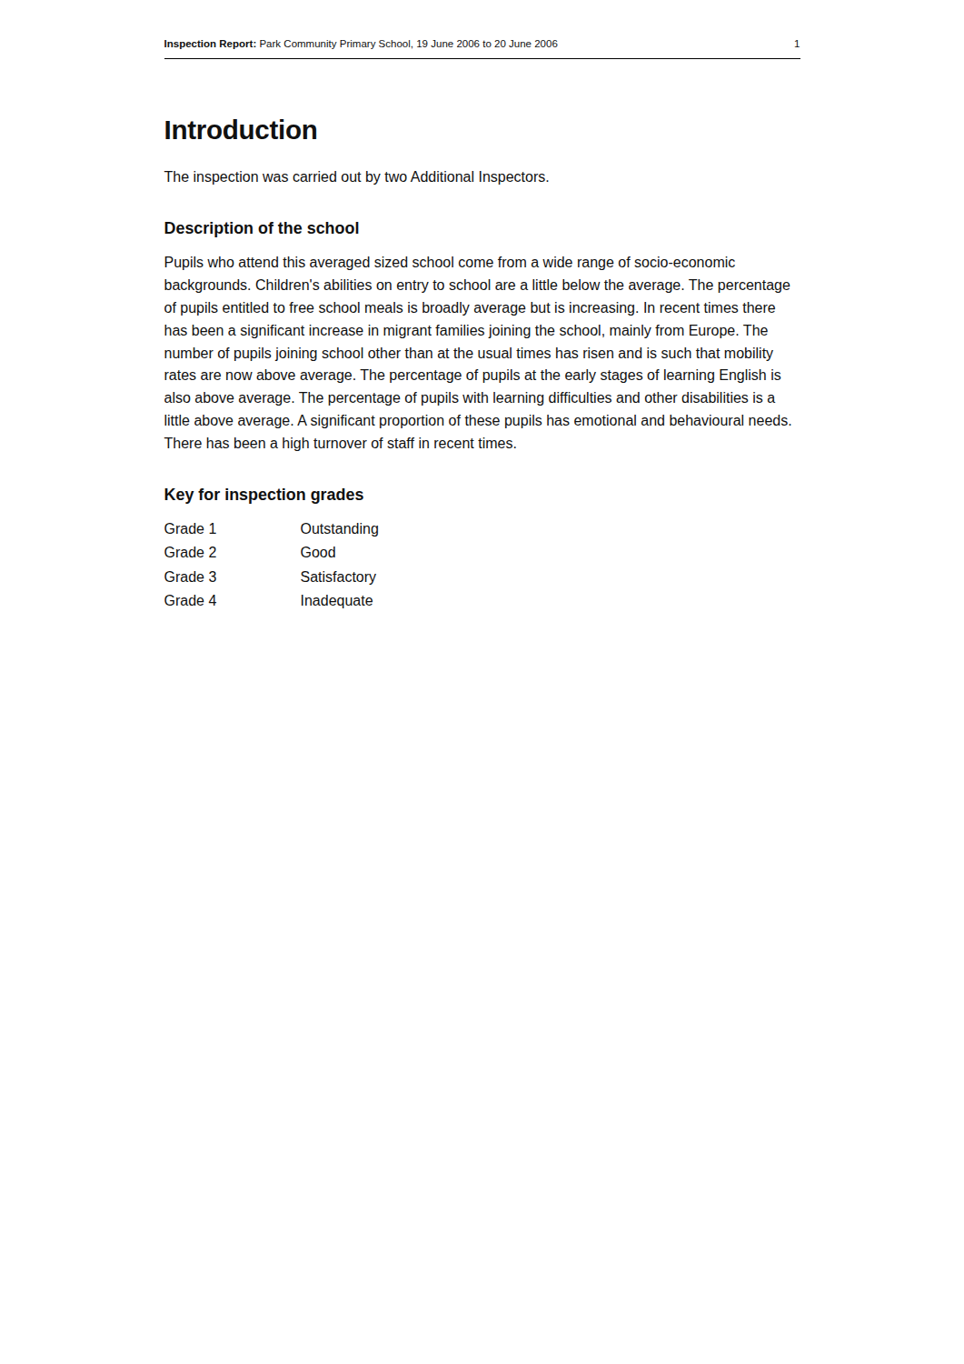Inspection Report: Park Community Primary School, 19 June 2006 to 20 June 2006 1
Introduction
The inspection was carried out by two Additional Inspectors.
Description of the school
Pupils who attend this averaged sized school come from a wide range of socio-economic backgrounds. Children's abilities on entry to school are a little below the average. The percentage of pupils entitled to free school meals is broadly average but is increasing. In recent times there has been a significant increase in migrant families joining the school, mainly from Europe. The number of pupils joining school other than at the usual times has risen and is such that mobility rates are now above average. The percentage of pupils at the early stages of learning English is also above average. The percentage of pupils with learning difficulties and other disabilities is a little above average. A significant proportion of these pupils has emotional and behavioural needs. There has been a high turnover of staff in recent times.
Key for inspection grades
| Grade 1 | Outstanding |
| Grade 2 | Good |
| Grade 3 | Satisfactory |
| Grade 4 | Inadequate |